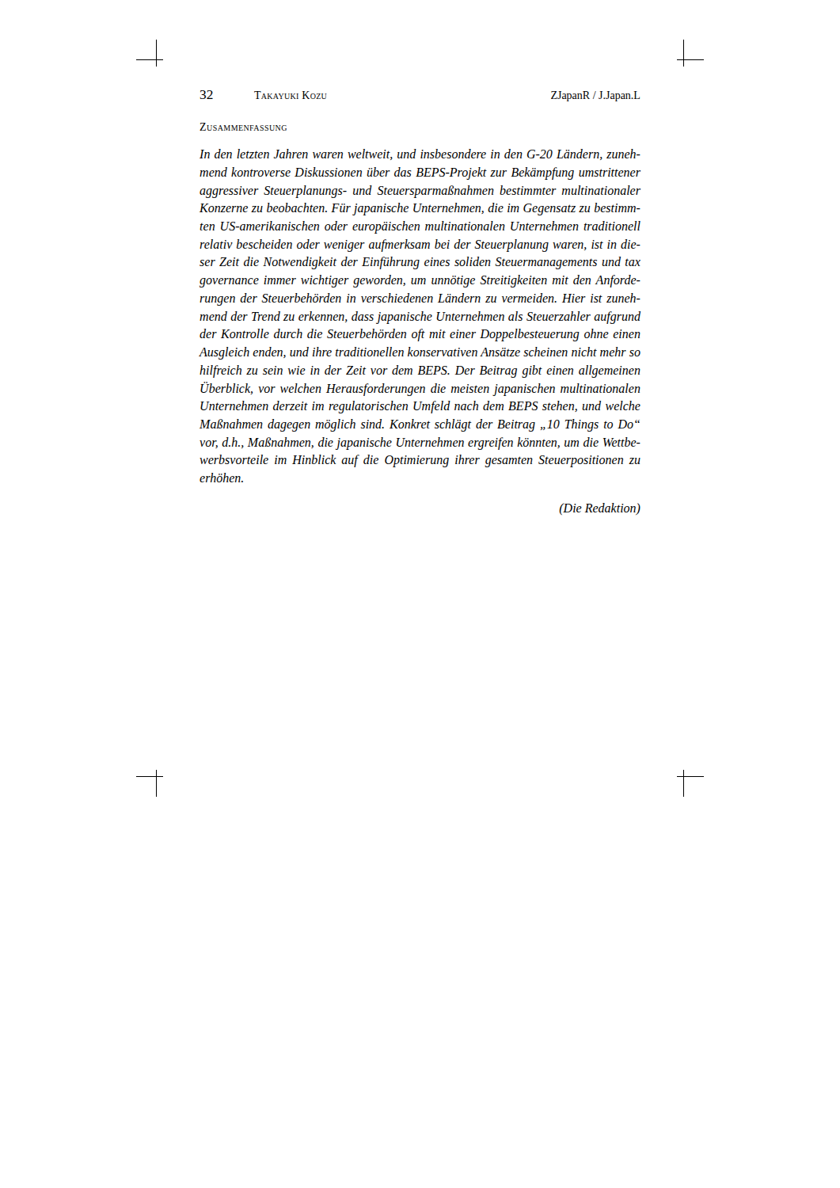32 Takayuki Kozu ZJapanR / J.Japan.L
Zusammenfassung
In den letzten Jahren waren weltweit, und insbesondere in den G-20 Ländern, zunehmend kontroverse Diskussionen über das BEPS-Projekt zur Bekämpfung umstrittener aggressiver Steuerplanungs- und Steuersparmaßnahmen bestimmter multinationaler Konzerne zu beobachten. Für japanische Unternehmen, die im Gegensatz zu bestimmten US-amerikanischen oder europäischen multinationalen Unternehmen traditionell relativ bescheiden oder weniger aufmerksam bei der Steuerplanung waren, ist in dieser Zeit die Notwendigkeit der Einführung eines soliden Steuermanagements und tax governance immer wichtiger geworden, um unnötige Streitigkeiten mit den Anforderungen der Steuerbehörden in verschiedenen Ländern zu vermeiden. Hier ist zunehmend der Trend zu erkennen, dass japanische Unternehmen als Steuerzahler aufgrund der Kontrolle durch die Steuerbehörden oft mit einer Doppelbesteuerung ohne einen Ausgleich enden, und ihre traditionellen konservativen Ansätze scheinen nicht mehr so hilfreich zu sein wie in der Zeit vor dem BEPS. Der Beitrag gibt einen allgemeinen Überblick, vor welchen Herausforderungen die meisten japanischen multinationalen Unternehmen derzeit im regulatorischen Umfeld nach dem BEPS stehen, und welche Maßnahmen dagegen möglich sind. Konkret schlägt der Beitrag „10 Things to Do“ vor, d.h., Maßnahmen, die japanische Unternehmen ergreifen könnten, um die Wettbewerbsvorteile im Hinblick auf die Optimierung ihrer gesamten Steuerpositionen zu erhöhen.
(Die Redaktion)